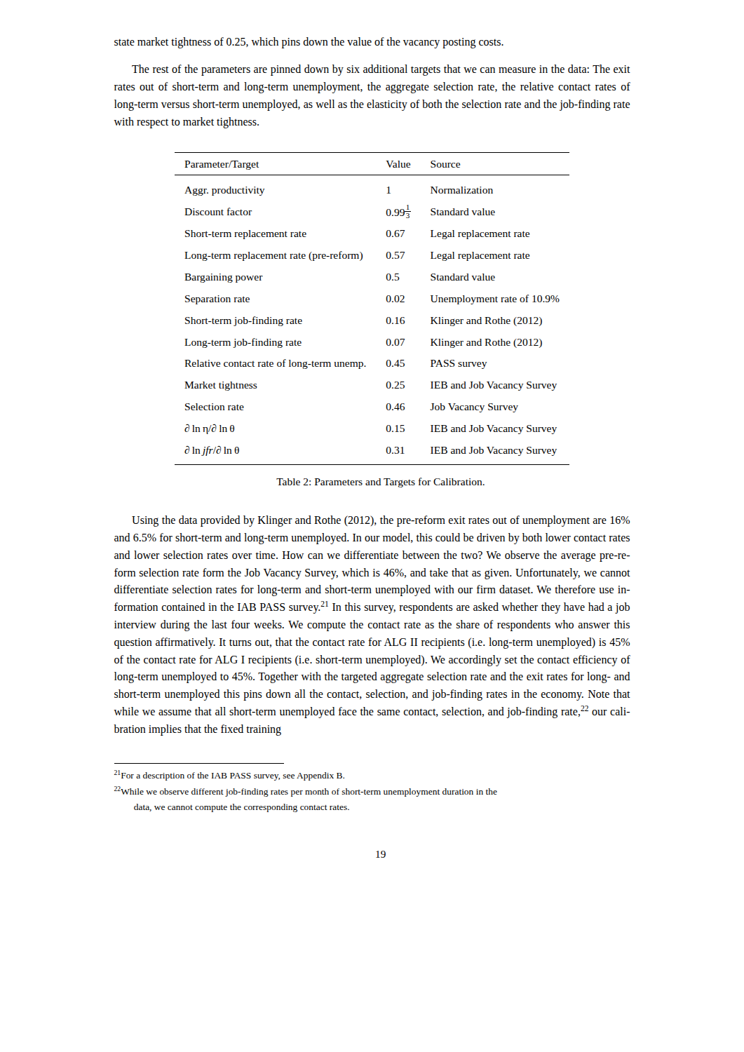state market tightness of 0.25, which pins down the value of the vacancy posting costs.
The rest of the parameters are pinned down by six additional targets that we can measure in the data: The exit rates out of short-term and long-term unemployment, the aggregate selection rate, the relative contact rates of long-term versus short-term unemployed, as well as the elasticity of both the selection rate and the job-finding rate with respect to market tightness.
| Parameter/Target | Value | Source |
| --- | --- | --- |
| Aggr. productivity | 1 | Normalization |
| Discount factor | 0.99 1 3 | Standard value |
| Short-term replacement rate | 0.67 | Legal replacement rate |
| Long-term replacement rate (pre-reform) | 0.57 | Legal replacement rate |
| Bargaining power | 0.5 | Standard value |
| Separation rate | 0.02 | Unemployment rate of 10.9% |
| Short-term job-finding rate | 0.16 | Klinger and Rothe (2012) |
| Long-term job-finding rate | 0.07 | Klinger and Rothe (2012) |
| Relative contact rate of long-term unemp. | 0.45 | PASS survey |
| Market tightness | 0.25 | IEB and Job Vacancy Survey |
| Selection rate | 0.46 | Job Vacancy Survey |
| ∂ ln η/∂ ln θ | 0.15 | IEB and Job Vacancy Survey |
| ∂ ln jfr /∂ ln θ | 0.31 | IEB and Job Vacancy Survey |
Table 2: Parameters and Targets for Calibration.
Using the data provided by Klinger and Rothe (2012), the pre-reform exit rates out of unemployment are 16% and 6.5% for short-term and long-term unemployed. In our model, this could be driven by both lower contact rates and lower selection rates over time. How can we differentiate between the two? We observe the average pre-reform selection rate form the Job Vacancy Survey, which is 46%, and take that as given. Unfortunately, we cannot differentiate selection rates for long-term and short-term unemployed with our firm dataset. We therefore use information contained in the IAB PASS survey.21 In this survey, respondents are asked whether they have had a job interview during the last four weeks. We compute the contact rate as the share of respondents who answer this question affirmatively. It turns out, that the contact rate for ALG II recipients (i.e. long-term unemployed) is 45% of the contact rate for ALG I recipients (i.e. short-term unemployed). We accordingly set the contact efficiency of long-term unemployed to 45%. Together with the targeted aggregate selection rate and the exit rates for long- and short-term unemployed this pins down all the contact, selection, and job-finding rates in the economy. Note that while we assume that all short-term unemployed face the same contact, selection, and job-finding rate,22 our calibration implies that the fixed training
21For a description of the IAB PASS survey, see Appendix B.
22While we observe different job-finding rates per month of short-term unemployment duration in the
data, we cannot compute the corresponding contact rates.
19